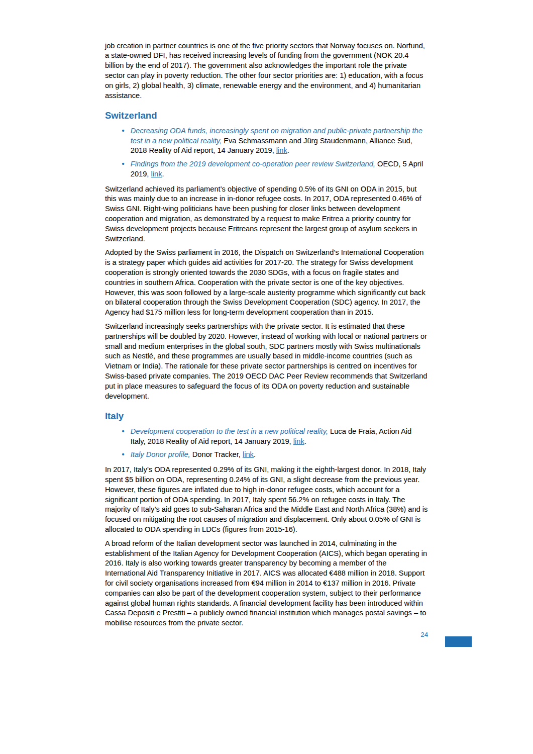job creation in partner countries is one of the five priority sectors that Norway focuses on. Norfund, a state-owned DFI, has received increasing levels of funding from the government (NOK 20.4 billion by the end of 2017). The government also acknowledges the important role the private sector can play in poverty reduction. The other four sector priorities are: 1) education, with a focus on girls, 2) global health, 3) climate, renewable energy and the environment, and 4) humanitarian assistance.
Switzerland
Decreasing ODA funds, increasingly spent on migration and public-private partnership the test in a new political reality, Eva Schmassmann and Jürg Staudenmann, Alliance Sud, 2018 Reality of Aid report, 14 January 2019, link.
Findings from the 2019 development co-operation peer review Switzerland, OECD, 5 April 2019, link.
Switzerland achieved its parliament’s objective of spending 0.5% of its GNI on ODA in 2015, but this was mainly due to an increase in in-donor refugee costs. In 2017, ODA represented 0.46% of Swiss GNI. Right-wing politicians have been pushing for closer links between development cooperation and migration, as demonstrated by a request to make Eritrea a priority country for Swiss development projects because Eritreans represent the largest group of asylum seekers in Switzerland.
Adopted by the Swiss parliament in 2016, the Dispatch on Switzerland’s International Cooperation is a strategy paper which guides aid activities for 2017-20. The strategy for Swiss development cooperation is strongly oriented towards the 2030 SDGs, with a focus on fragile states and countries in southern Africa. Cooperation with the private sector is one of the key objectives. However, this was soon followed by a large-scale austerity programme which significantly cut back on bilateral cooperation through the Swiss Development Cooperation (SDC) agency. In 2017, the Agency had $175 million less for long-term development cooperation than in 2015.
Switzerland increasingly seeks partnerships with the private sector. It is estimated that these partnerships will be doubled by 2020. However, instead of working with local or national partners or small and medium enterprises in the global south, SDC partners mostly with Swiss multinationals such as Nestlé, and these programmes are usually based in middle-income countries (such as Vietnam or India). The rationale for these private sector partnerships is centred on incentives for Swiss-based private companies. The 2019 OECD DAC Peer Review recommends that Switzerland put in place measures to safeguard the focus of its ODA on poverty reduction and sustainable development.
Italy
Development cooperation to the test in a new political reality, Luca de Fraia, Action Aid Italy, 2018 Reality of Aid report, 14 January 2019, link.
Italy Donor profile, Donor Tracker, link.
In 2017, Italy’s ODA represented 0.29% of its GNI, making it the eighth-largest donor. In 2018, Italy spent $5 billion on ODA, representing 0.24% of its GNI, a slight decrease from the previous year. However, these figures are inflated due to high in-donor refugee costs, which account for a significant portion of ODA spending. In 2017, Italy spent 56.2% on refugee costs in Italy. The majority of Italy’s aid goes to sub-Saharan Africa and the Middle East and North Africa (38%) and is focused on mitigating the root causes of migration and displacement. Only about 0.05% of GNI is allocated to ODA spending in LDCs (figures from 2015-16).
A broad reform of the Italian development sector was launched in 2014, culminating in the establishment of the Italian Agency for Development Cooperation (AICS), which began operating in 2016. Italy is also working towards greater transparency by becoming a member of the International Aid Transparency Initiative in 2017. AICS was allocated €488 million in 2018. Support for civil society organisations increased from €94 million in 2014 to €137 million in 2016. Private companies can also be part of the development cooperation system, subject to their performance against global human rights standards. A financial development facility has been introduced within Cassa Depositi e Prestiti – a publicly owned financial institution which manages postal savings – to mobilise resources from the private sector.
24